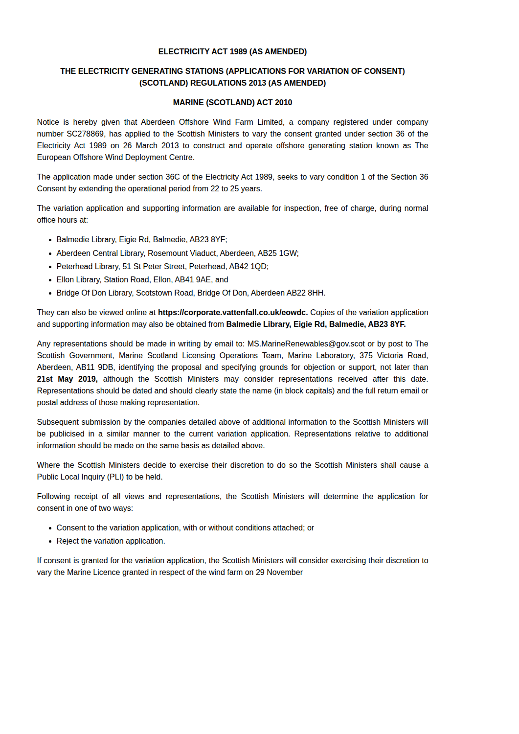Electricity Act 1989 (as amended)
The Electricity Generating Stations (Applications for Variation of Consent) (Scotland) Regulations 2013 (as amended)
Marine (Scotland) Act 2010
Notice is hereby given that Aberdeen Offshore Wind Farm Limited, a company registered under company number SC278869, has applied to the Scottish Ministers to vary the consent granted under section 36 of the Electricity Act 1989 on 26 March 2013 to construct and operate offshore generating station known as The European Offshore Wind Deployment Centre.
The application made under section 36C of the Electricity Act 1989, seeks to vary condition 1 of the Section 36 Consent by extending the operational period from 22 to 25 years.
The variation application and supporting information are available for inspection, free of charge, during normal office hours at:
Balmedie Library, Eigie Rd, Balmedie, AB23 8YF;
Aberdeen Central Library, Rosemount Viaduct, Aberdeen, AB25 1GW;
Peterhead Library, 51 St Peter Street, Peterhead, AB42 1QD;
Ellon Library, Station Road, Ellon, AB41 9AE, and
Bridge Of Don Library, Scotstown Road, Bridge Of Don, Aberdeen AB22 8HH.
They can also be viewed online at https://corporate.vattenfall.co.uk/eowdc. Copies of the variation application and supporting information may also be obtained from Balmedie Library, Eigie Rd, Balmedie, AB23 8YF.
Any representations should be made in writing by email to: MS.MarineRenewables@gov.scot or by post to The Scottish Government, Marine Scotland Licensing Operations Team, Marine Laboratory, 375 Victoria Road, Aberdeen, AB11 9DB, identifying the proposal and specifying grounds for objection or support, not later than 21st May 2019, although the Scottish Ministers may consider representations received after this date. Representations should be dated and should clearly state the name (in block capitals) and the full return email or postal address of those making representation.
Subsequent submission by the companies detailed above of additional information to the Scottish Ministers will be publicised in a similar manner to the current variation application. Representations relative to additional information should be made on the same basis as detailed above.
Where the Scottish Ministers decide to exercise their discretion to do so the Scottish Ministers shall cause a Public Local Inquiry (PLI) to be held.
Following receipt of all views and representations, the Scottish Ministers will determine the application for consent in one of two ways:
Consent to the variation application, with or without conditions attached; or
Reject the variation application.
If consent is granted for the variation application, the Scottish Ministers will consider exercising their discretion to vary the Marine Licence granted in respect of the wind farm on 29 November